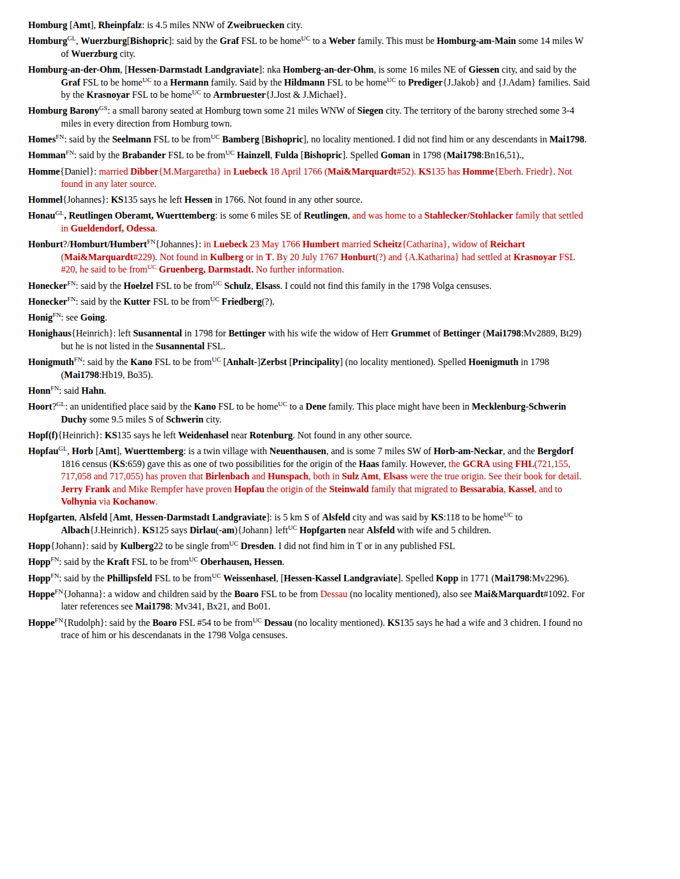Homburg [Amt], Rheinpfalz: is 4.5 miles NNW of Zweibruecken city.
HomburgGL, Wuerzburg[Bishopric]: said by the Graf FSL to be homeUC to a Weber family. This must be Homburg-am-Main some 14 miles W of Wuerzburg city.
Homburg-an-der-Ohm, [Hessen-Darmstadt Landgraviate]: nka Homberg-an-der-Ohm, is some 16 miles NE of Giessen city, and said by the Graf FSL to be homeUC to a Hermann family. Said by the Hildmann FSL to be homeUC to Prediger{J.Jakob} and {J.Adam} families. Said by the Krasnoyar FSL to be homeUC to Armbruester{J.Jost & J.Michael}.
Homburg BaronyGS: a small barony seated at Homburg town some 21 miles WNW of Siegen city. The territory of the barony streched some 3-4 miles in every direction from Homburg town.
HomesFN: said by the Seelmann FSL to be fromUC Bamberg [Bishopric], no locality mentioned. I did not find him or any descendants in Mai1798.
HommanFN: said by the Brabander FSL to be fromUC Hainzell, Fulda [Bishopric]. Spelled Goman in 1798 (Mai1798:Bn16,51).,
Homme{Daniel}: married Dibber{M.Margaretha} in Luebeck 18 April 1766 (Mai&Marquardt#52). KS135 has Homme{Eberh. Friedr}. Not found in any later source.
Hommel{Johannes}: KS135 says he left Hessen in 1766. Not found in any other source.
HonauGL, Reutlingen Oberamt, Wuerttemberg: is some 6 miles SE of Reutlingen, and was home to a Stahlecker/Stohlacker family that settled in Gueldendorf, Odessa.
Honburt?/Homburt/HumbertFN{Johannes}: in Luebeck 23 May 1766 Humbert married Scheitz{Catharina}, widow of Reichart (Mai&Marquardt#229). Not found in Kulberg or in T. By 20 July 1767 Honburt(?) and {A.Katharina} had settled at Krasnoyar FSL #20, he said to be fromUC Gruenberg, Darmstadt. No further information.
HoneckerFN: said by the Hoelzel FSL to be fromUC Schulz, Elsass. I could not find this family in the 1798 Volga censuses.
HoneckerFN: said by the Kutter FSL to be fromUC Friedberg(?).
HonigFN: see Going.
Honighaus{Heinrich}: left Susannental in 1798 for Bettinger with his wife the widow of Herr Grummet of Bettinger (Mai1798:Mv2889, Bt29) but he is not listed in the Susannental FSL.
HonigmuthFN: said by the Kano FSL to be fromUC [Anhalt-]Zerbst [Principality] (no locality mentioned). Spelled Hoenigmuth in 1798 (Mai1798:Hb19, Bo35).
HonnFN: said Hahn.
Hoort?GL: an unidentified place said by the Kano FSL to be homeUC to a Dene family. This place might have been in Mecklenburg-Schwerin Duchy some 9.5 miles S of Schwerin city.
Hopf(f){Heinrich}: KS135 says he left Weidenhasel near Rotenburg. Not found in any other source.
HopfauGL, Horb [Amt], Wuerttemberg: is a twin village with Neuenthausen, and is some 7 miles SW of Horb-am-Neckar, and the Bergdorf 1816 census (KS:659) gave this as one of two possibilities for the origin of the Haas family. However, the GCRA using FHL(721,155, 717,058 and 717,055) has proven that Birlenbach and Hunspach, both in Sulz Amt, Elsass were the true origin. See their book for detail. Jerry Frank and Mike Rempfer have proven Hopfau the origin of the Steinwald family that migrated to Bessarabia, Kassel, and to Volhynia via Kochanow.
Hopfgarten, Alsfeld [Amt, Hessen-Darmstadt Landgraviate]: is 5 km S of Alsfeld city and was said by KS:118 to be homeUC to Albach{J.Heinrich}. KS125 says Dirlau(-am){Johann} leftUC Hopfgarten near Alsfeld with wife and 5 children.
Hopp{Johann}: said by Kulberg22 to be single fromUC Dresden. I did not find him in T or in any published FSL
HoppFN: said by the Kraft FSL to be fromUC Oberhausen, Hessen.
HoppFN: said by the Phillipsfeld FSL to be fromUC Weissenhasel, [Hessen-Kassel Landgraviate]. Spelled Kopp in 1771 (Mai1798:Mv2296).
HoppeFN{Johanna}: a widow and children said by the Boaro FSL to be from Dessau (no locality mentioned), also see Mai&Marquardt#1092. For later references see Mai1798: Mv341, Bx21, and Bo01.
HoppeFN{Rudolph}: said by the Boaro FSL #54 to be fromUC Dessau (no locality mentioned). KS135 says he had a wife and 3 chidren. I found no trace of him or his descendanats in the 1798 Volga censuses.